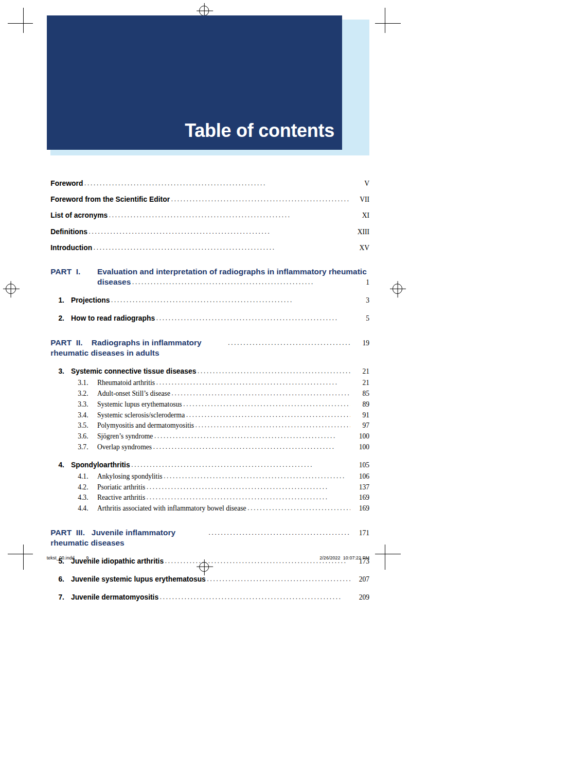Table of contents
Foreword ........................................................... V
Foreword from the Scientific Editor ........................................................... VII
List of acronyms ........................................................... XI
Definitions ........................................................... XIII
Introduction ........................................................... XV
PART I. Evaluation and interpretation of radiographs in inflammatory rheumatic
diseases ........................................................... 1
1. Projections ........................................................... 3
2. How to read radiographs ........................................................... 5
PART II. Radiographs in inflammatory rheumatic diseases in adults ........................................................... 19
3. Systemic connective tissue diseases ........................................................... 21
3.1. Rheumatoid arthritis ........................................................... 21
3.2. Adult-onset Still’s disease ........................................................... 85
3.3. Systemic lupus erythematosus ........................................................... 89
3.4. Systemic sclerosis/scleroderma ........................................................... 91
3.5. Polymyositis and dermatomyositis ........................................................... 97
3.6. Sjögren’s syndrome ........................................................... 100
3.7. Overlap syndromes ........................................................... 100
4. Spondyloarthritis ........................................................... 105
4.1. Ankylosing spondylitis ........................................................... 106
4.2. Psoriatic arthritis ........................................................... 137
4.3. Reactive arthritis ........................................................... 169
4.4. Arthritis associated with inflammatory bowel disease ........................................................... 169
PART III. Juvenile inflammatory rheumatic diseases ........................................................... 171
5. Juvenile idiopathic arthritis ........................................................... 173
6. Juvenile systemic lupus erythematosus ........................................................... 207
7. Juvenile dermatomyositis ........................................................... 209
tekst_00.indd9
2/26/2022 10:07:22 PM